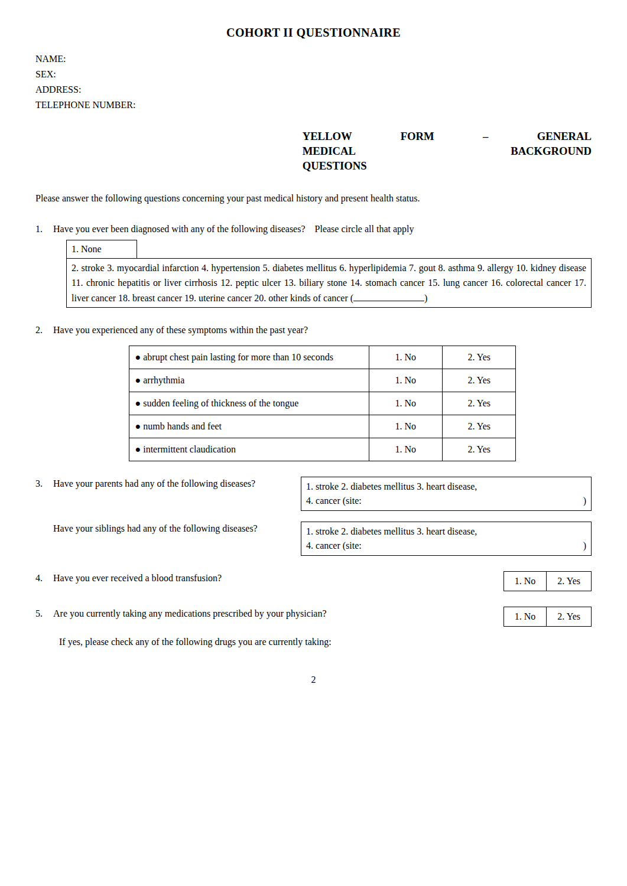COHORT II QUESTIONNAIRE
NAME:
SEX:
ADDRESS:
TELEPHONE NUMBER:
YELLOW FORM – GENERAL MEDICAL BACKGROUND QUESTIONS
Please answer the following questions concerning your past medical history and present health status.
Have you ever been diagnosed with any of the following diseases? Please circle all that apply
1. None
2. stroke 3. myocardial infarction 4. hypertension 5. diabetes mellitus 6. hyperlipidemia 7. gout 8. asthma 9. allergy 10. kidney disease 11. chronic hepatitis or liver cirrhosis 12. peptic ulcer 13. biliary stone 14. stomach cancer 15. lung cancer 16. colorectal cancer 17. liver cancer 18. breast cancer 19. uterine cancer 20. other kinds of cancer ( )
Have you experienced any of these symptoms within the past year?
| ● abrupt chest pain lasting for more than 10 seconds | 1. No | 2. Yes |
| ● arrhythmia | 1. No | 2. Yes |
| ● sudden feeling of thickness of the tongue | 1. No | 2. Yes |
| ● numb hands and feet | 1. No | 2. Yes |
| ● intermittent claudication | 1. No | 2. Yes |
Have your parents had any of the following diseases?
1. stroke 2. diabetes mellitus 3. heart disease,
4. cancer (site:)
Have your siblings had any of the following diseases?
1. stroke 2. diabetes mellitus 3. heart disease,
4. cancer (site:)
Have you ever received a blood transfusion?
| 1. No | 2. Yes |
Are you currently taking any medications prescribed by your physician?
| 1. No | 2. Yes |
If yes, please check any of the following drugs you are currently taking:
2